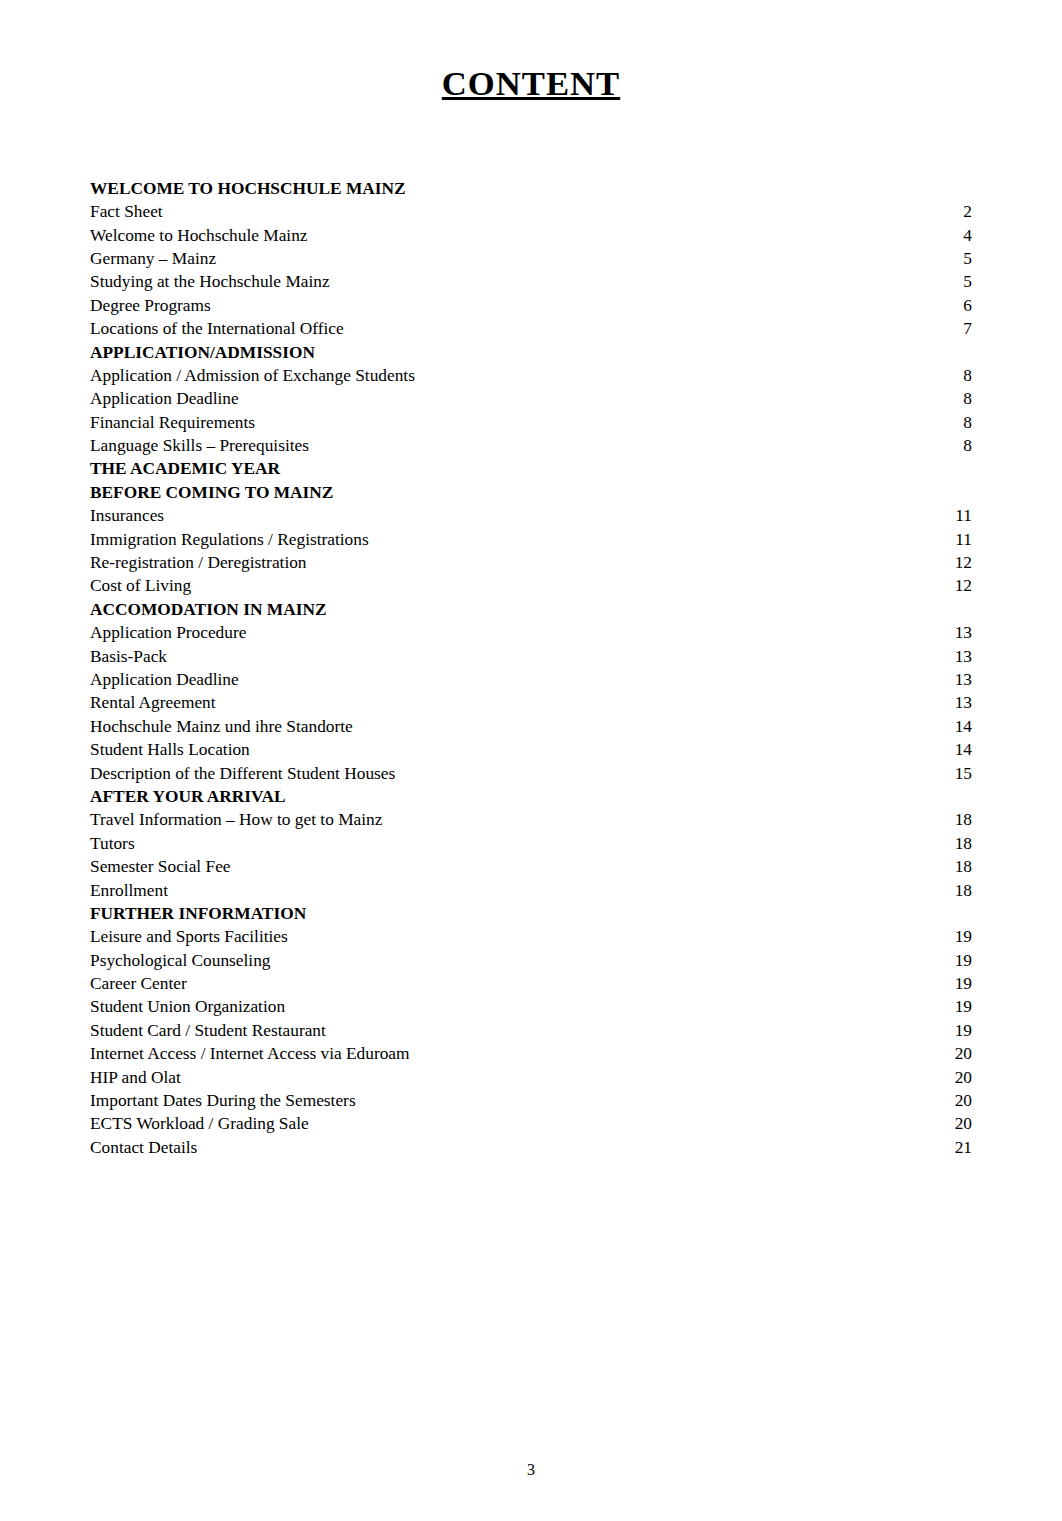CONTENT
| WELCOME TO HOCHSCHULE MAINZ | |
| Fact Sheet | 2 |
| Welcome to Hochschule Mainz | 4 |
| Germany – Mainz | 5 |
| Studying at the Hochschule Mainz | 5 |
| Degree Programs | 6 |
| Locations of the International Office | 7 |
| APPLICATION/ADMISSION | |
| Application / Admission of Exchange Students | 8 |
| Application Deadline | 8 |
| Financial Requirements | 8 |
| Language Skills – Prerequisites | 8 |
| THE ACADEMIC YEAR | |
| BEFORE COMING TO MAINZ | |
| Insurances | 11 |
| Immigration Regulations / Registrations | 11 |
| Re-registration / Deregistration | 12 |
| Cost of Living | 12 |
| ACCOMODATION IN MAINZ | |
| Application Procedure | 13 |
| Basis-Pack | 13 |
| Application Deadline | 13 |
| Rental Agreement | 13 |
| Hochschule Mainz und ihre Standorte | 14 |
| Student Halls Location | 14 |
| Description of the Different Student Houses | 15 |
| AFTER YOUR ARRIVAL | |
| Travel Information – How to get to Mainz | 18 |
| Tutors | 18 |
| Semester Social Fee | 18 |
| Enrollment | 18 |
| FURTHER INFORMATION | |
| Leisure and Sports Facilities | 19 |
| Psychological Counseling | 19 |
| Career Center | 19 |
| Student Union Organization | 19 |
| Student Card / Student Restaurant | 19 |
| Internet Access / Internet Access via Eduroam | 20 |
| HIP and Olat | 20 |
| Important Dates During the Semesters | 20 |
| ECTS Workload / Grading Sale | 20 |
| Contact Details | 21 |
3